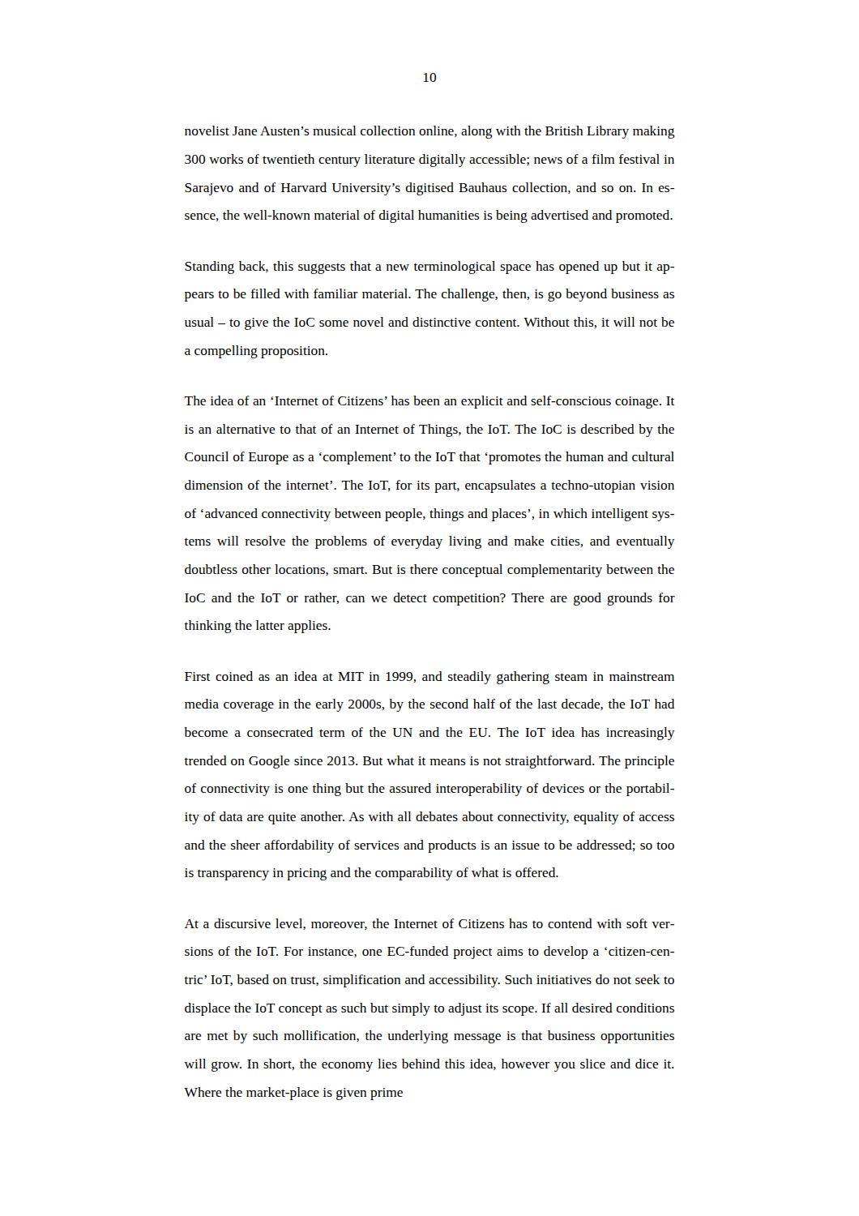10
novelist Jane Austen’s musical collection online, along with the British Library making 300 works of twentieth century literature digitally accessible; news of a film festival in Sarajevo and of Harvard University’s digitised Bauhaus collection, and so on. In essence, the well-known material of digital humanities is being advertised and promoted.
Standing back, this suggests that a new terminological space has opened up but it appears to be filled with familiar material. The challenge, then, is go beyond business as usual – to give the IoC some novel and distinctive content. Without this, it will not be a compelling proposition.
The idea of an ‘Internet of Citizens’ has been an explicit and self-conscious coinage. It is an alternative to that of an Internet of Things, the IoT. The IoC is described by the Council of Europe as a ‘complement’ to the IoT that ‘promotes the human and cultural dimension of the internet’. The IoT, for its part, encapsulates a techno-utopian vision of ‘advanced connectivity between people, things and places’, in which intelligent systems will resolve the problems of everyday living and make cities, and eventually doubtless other locations, smart. But is there conceptual complementarity between the IoC and the IoT or rather, can we detect competition? There are good grounds for thinking the latter applies.
First coined as an idea at MIT in 1999, and steadily gathering steam in mainstream media coverage in the early 2000s, by the second half of the last decade, the IoT had become a consecrated term of the UN and the EU. The IoT idea has increasingly trended on Google since 2013. But what it means is not straightforward. The principle of connectivity is one thing but the assured interoperability of devices or the portability of data are quite another. As with all debates about connectivity, equality of access and the sheer affordability of services and products is an issue to be addressed; so too is transparency in pricing and the comparability of what is offered.
At a discursive level, moreover, the Internet of Citizens has to contend with soft versions of the IoT. For instance, one EC-funded project aims to develop a ‘citizen-centric’ IoT, based on trust, simplification and accessibility. Such initiatives do not seek to displace the IoT concept as such but simply to adjust its scope. If all desired conditions are met by such mollification, the underlying message is that business opportunities will grow. In short, the economy lies behind this idea, however you slice and dice it. Where the market-place is given prime